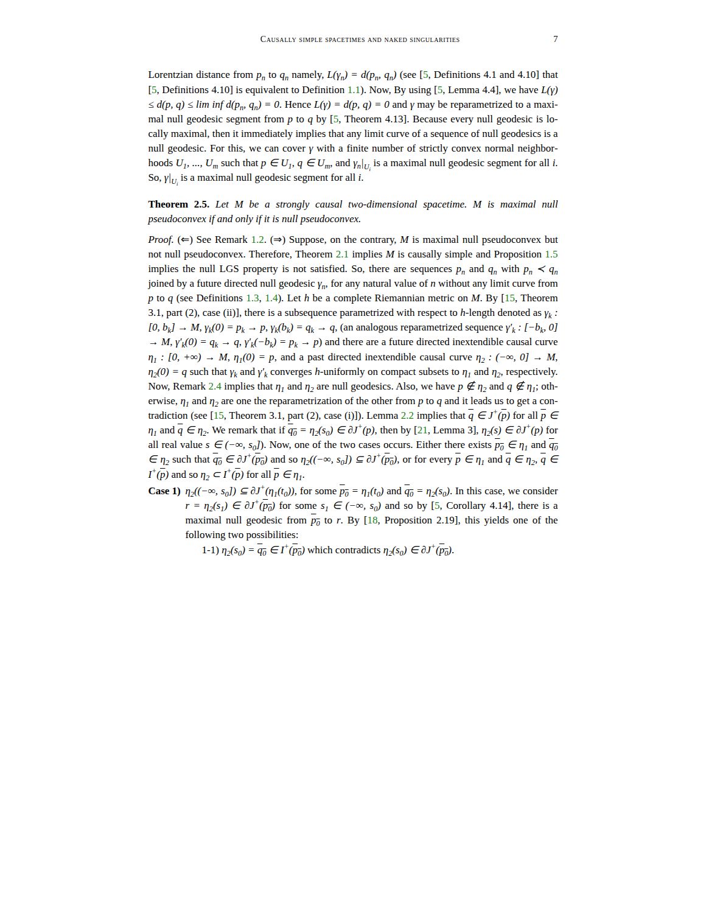Causally simple spacetimes and naked singularities 7
Lorentzian distance from pn to qn namely, L(γn) = d(pn, qn) (see [5, Definitions 4.1 and 4.10] that [5, Definitions 4.10] is equivalent to Definition 1.1). Now, By using [5, Lemma 4.4], we have L(γ) ≤ d(p, q) ≤ lim inf d(pn, qn) = 0. Hence L(γ) = d(p, q) = 0 and γ may be reparametrized to a maximal null geodesic segment from p to q by [5, Theorem 4.13]. Because every null geodesic is locally maximal, then it immediately implies that any limit curve of a sequence of null geodesics is a null geodesic. For this, we can cover γ with a finite number of strictly convex normal neighborhoods U1, ..., Um such that p ∈ U1, q ∈ Um, and γn|Ui is a maximal null geodesic segment for all i. So, γ|Ui is a maximal null geodesic segment for all i.
Theorem 2.5. Let M be a strongly causal two-dimensional spacetime. M is maximal null pseudoconvex if and only if it is null pseudoconvex.
Proof. (⇐) See Remark 1.2. (⇒) Suppose, on the contrary, M is maximal null pseudoconvex but not null pseudoconvex. Therefore, Theorem 2.1 implies M is causally simple and Proposition 1.5 implies the null LGS property is not satisfied. So, there are sequences pn and qn with pn ≺ qn joined by a future directed null geodesic γn, for any natural value of n without any limit curve from p to q (see Definitions 1.3, 1.4). Let h be a complete Riemannian metric on M. By [15, Theorem 3.1, part (2), case (ii)], there is a subsequence parametrized with respect to h-length denoted as γk : [0, bk] → M, γk(0) = pk → p, γk(bk) = qk → q, (an analogous reparametrized sequence γ′k : [−bk, 0] → M, γ′k(0) = qk → q, γ′k(−bk) = pk → p) and there are a future directed inextendible causal curve η1 : [0, +∞) → M, η1(0) = p, and a past directed inextendible causal curve η2 : (−∞, 0] → M, η2(0) = q such that γk and γ′k converges h-uniformly on compact subsets to η1 and η2, respectively. Now, Remark 2.4 implies that η1 and η2 are null geodesics. Also, we have p ∉ η2 and q ∉ η1; otherwise, η1 and η2 are one the reparametrization of the other from p to q and it leads us to get a contradiction (see [15, Theorem 3.1, part (2), case (i)]). Lemma 2.2 implies that q ∈ J+(p) for all p ∈ η1 and q ∈ η2. We remark that if q0 = η2(s0) ∈ ∂J+(p), then by [21, Lemma 3], η2(s) ∈ ∂J+(p) for all real value s ∈ (−∞, s0]). Now, one of the two cases occurs. Either there exists p0 ∈ η1 and q0 ∈ η2 such that q0 ∈ ∂J+(p0) and so η2((−∞, s0]) ⊆ ∂J+(p0), or for every p ∈ η1 and q ∈ η2, q ∈ I+(p) and so η2 ⊂ I+(p) for all p ∈ η1.
Case 1)
η2((−∞, s0]) ⊆ ∂J+(η1(t0)), for some p0 = η1(t0) and q0 = η2(s0). In this case, we consider r = η2(s1) ∈ ∂J+(p0) for some s1 ∈ (−∞, s0) and so by [5, Corollary 4.14], there is a maximal null geodesic from p0 to r. By [18, Proposition 2.19], this yields one of the following two possibilities:
1-1) η2(s0) = q0 ∈ I+(p0) which contradicts η2(s0) ∈ ∂J+(p0).